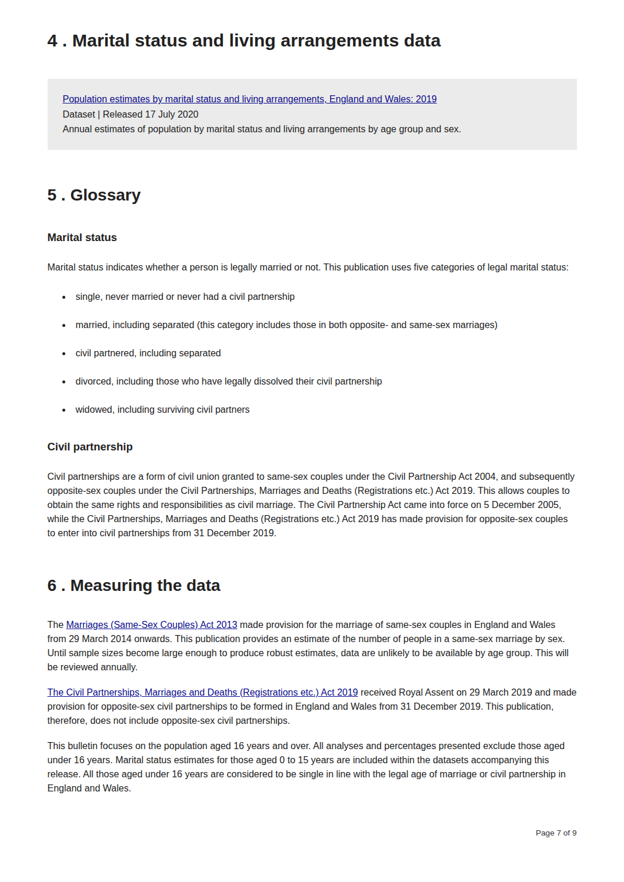4 . Marital status and living arrangements data
Population estimates by marital status and living arrangements, England and Wales: 2019
Dataset | Released 17 July 2020
Annual estimates of population by marital status and living arrangements by age group and sex.
5 . Glossary
Marital status
Marital status indicates whether a person is legally married or not. This publication uses five categories of legal marital status:
single, never married or never had a civil partnership
married, including separated (this category includes those in both opposite- and same-sex marriages)
civil partnered, including separated
divorced, including those who have legally dissolved their civil partnership
widowed, including surviving civil partners
Civil partnership
Civil partnerships are a form of civil union granted to same-sex couples under the Civil Partnership Act 2004, and subsequently opposite-sex couples under the Civil Partnerships, Marriages and Deaths (Registrations etc.) Act 2019. This allows couples to obtain the same rights and responsibilities as civil marriage. The Civil Partnership Act came into force on 5 December 2005, while the Civil Partnerships, Marriages and Deaths (Registrations etc.) Act 2019 has made provision for opposite-sex couples to enter into civil partnerships from 31 December 2019.
6 . Measuring the data
The Marriages (Same-Sex Couples) Act 2013 made provision for the marriage of same-sex couples in England and Wales from 29 March 2014 onwards. This publication provides an estimate of the number of people in a same-sex marriage by sex. Until sample sizes become large enough to produce robust estimates, data are unlikely to be available by age group. This will be reviewed annually.
The Civil Partnerships, Marriages and Deaths (Registrations etc.) Act 2019 received Royal Assent on 29 March 2019 and made provision for opposite-sex civil partnerships to be formed in England and Wales from 31 December 2019. This publication, therefore, does not include opposite-sex civil partnerships.
This bulletin focuses on the population aged 16 years and over. All analyses and percentages presented exclude those aged under 16 years. Marital status estimates for those aged 0 to 15 years are included within the datasets accompanying this release. All those aged under 16 years are considered to be single in line with the legal age of marriage or civil partnership in England and Wales.
Page 7 of 9